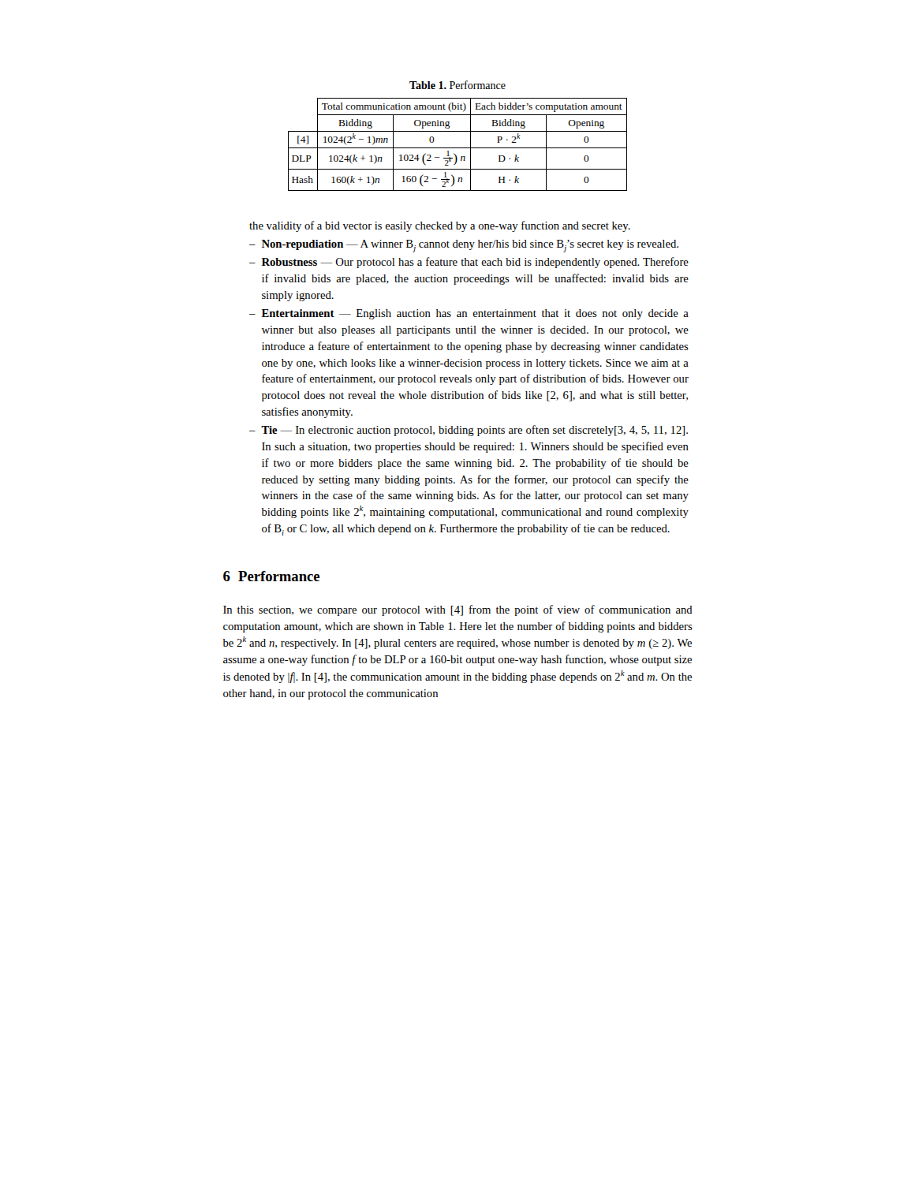Table 1. Performance
| | Total communication amount (bit) | Each bidder’s computation amount |
| | Bidding | Opening | Bidding | Opening |
| [4] | 1024(2 k − 1) mn | 0 | P · 2 k | 0 |
| DLP | 1024( k + 1) n | 1024 ( 2 − 1 2 k ) n | D · k | 0 |
| Hash | 160( k + 1) n | 160 ( 2 − 1 2 k ) n | H · k | 0 |
the validity of a bid vector is easily checked by a one-way function and secret key.
Non-repudiation — A winner Bj cannot deny her/his bid since Bj’s secret key is revealed.
Robustness — Our protocol has a feature that each bid is independently opened. Therefore if invalid bids are placed, the auction proceedings will be unaffected: invalid bids are simply ignored.
Entertainment — English auction has an entertainment that it does not only decide a winner but also pleases all participants until the winner is decided. In our protocol, we introduce a feature of entertainment to the opening phase by decreasing winner candidates one by one, which looks like a winner-decision process in lottery tickets. Since we aim at a feature of entertainment, our protocol reveals only part of distribution of bids. However our protocol does not reveal the whole distribution of bids like [2, 6], and what is still better, satisfies anonymity.
Tie — In electronic auction protocol, bidding points are often set discretely[3, 4, 5, 11, 12]. In such a situation, two properties should be required: 1. Winners should be specified even if two or more bidders place the same winning bid. 2. The probability of tie should be reduced by setting many bidding points. As for the former, our protocol can specify the winners in the case of the same winning bids. As for the latter, our protocol can set many bidding points like 2k, maintaining computational, communicational and round complexity of Bi or C low, all which depend on k. Furthermore the probability of tie can be reduced.
6 Performance
In this section, we compare our protocol with [4] from the point of view of communication and computation amount, which are shown in Table 1. Here let the number of bidding points and bidders be 2k and n, respectively. In [4], plural centers are required, whose number is denoted by m (≥ 2). We assume a one-way function f to be DLP or a 160-bit output one-way hash function, whose output size is denoted by |f|. In [4], the communication amount in the bidding phase depends on 2k and m. On the other hand, in our protocol the communication